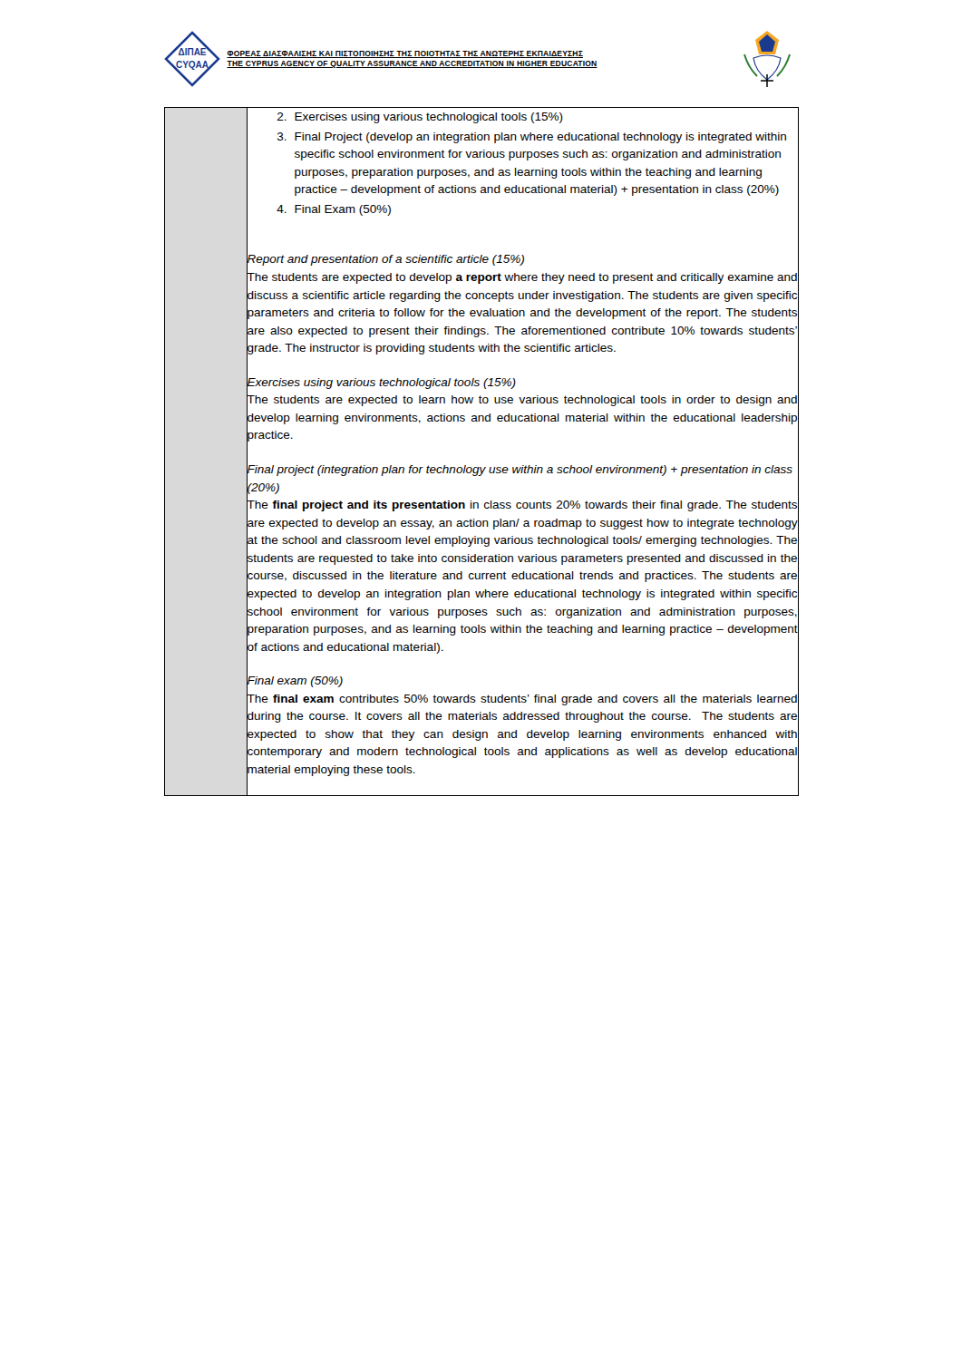ΔΙΠΑΕ CYQAA
ΦΟΡΕΑΣ ΔΙΑΣΦΑΛΙΣΗΣ ΚΑΙ ΠΙΣΤΟΠΟΙΗΣΗΣ ΤΗΣ ΠΟΙΟΤΗΤΑΣ ΤΗΣ ΑΝΩΤΕΡΗΣ ΕΚΠΑΙΔΕΥΣΗΣ
THE CYPRUS AGENCY OF QUALITY ASSURANCE AND ACCREDITATION IN HIGHER EDUCATION
| | 2. Exercises using various technological tools (15%) 3. Final Project (develop an integration plan where educational technology is integrated within specific school environment for various purposes such as: organization and administration purposes, preparation purposes, and as learning tools within the teaching and learning practice – development of actions and educational material) + presentation in class (20%) 4. Final Exam (50%) Report and presentation of a scientific article (15%) The students are expected to develop a report where they need to present and critically examine and discuss a scientific article regarding the concepts under investigation. The students are given specific parameters and criteria to follow for the evaluation and the development of the report. The students are also expected to present their findings. The aforementioned contribute 10% towards students’ grade. The instructor is providing students with the scientific articles. Exercises using various technological tools (15%) The students are expected to learn how to use various technological tools in order to design and develop learning environments, actions and educational material within the educational leadership practice. Final project (integration plan for technology use within a school environment) + presentation in class (20%) The final project and its presentation in class counts 20% towards their final grade. The students are expected to develop an essay, an action plan/ a roadmap to suggest how to integrate technology at the school and classroom level employing various technological tools/ emerging technologies. The students are requested to take into consideration various parameters presented and discussed in the course, discussed in the literature and current educational trends and practices. The students are expected to develop an integration plan where educational technology is integrated within specific school environment for various purposes such as: organization and administration purposes, preparation purposes, and as learning tools within the teaching and learning practice – development of actions and educational material). Final exam (50%) The final exam contributes 50% towards students’ final grade and covers all the materials learned during the course. It covers all the materials addressed throughout the course. The students are expected to show that they can design and develop learning environments enhanced with contemporary and modern technological tools and applications as well as develop educational material employing these tools. |